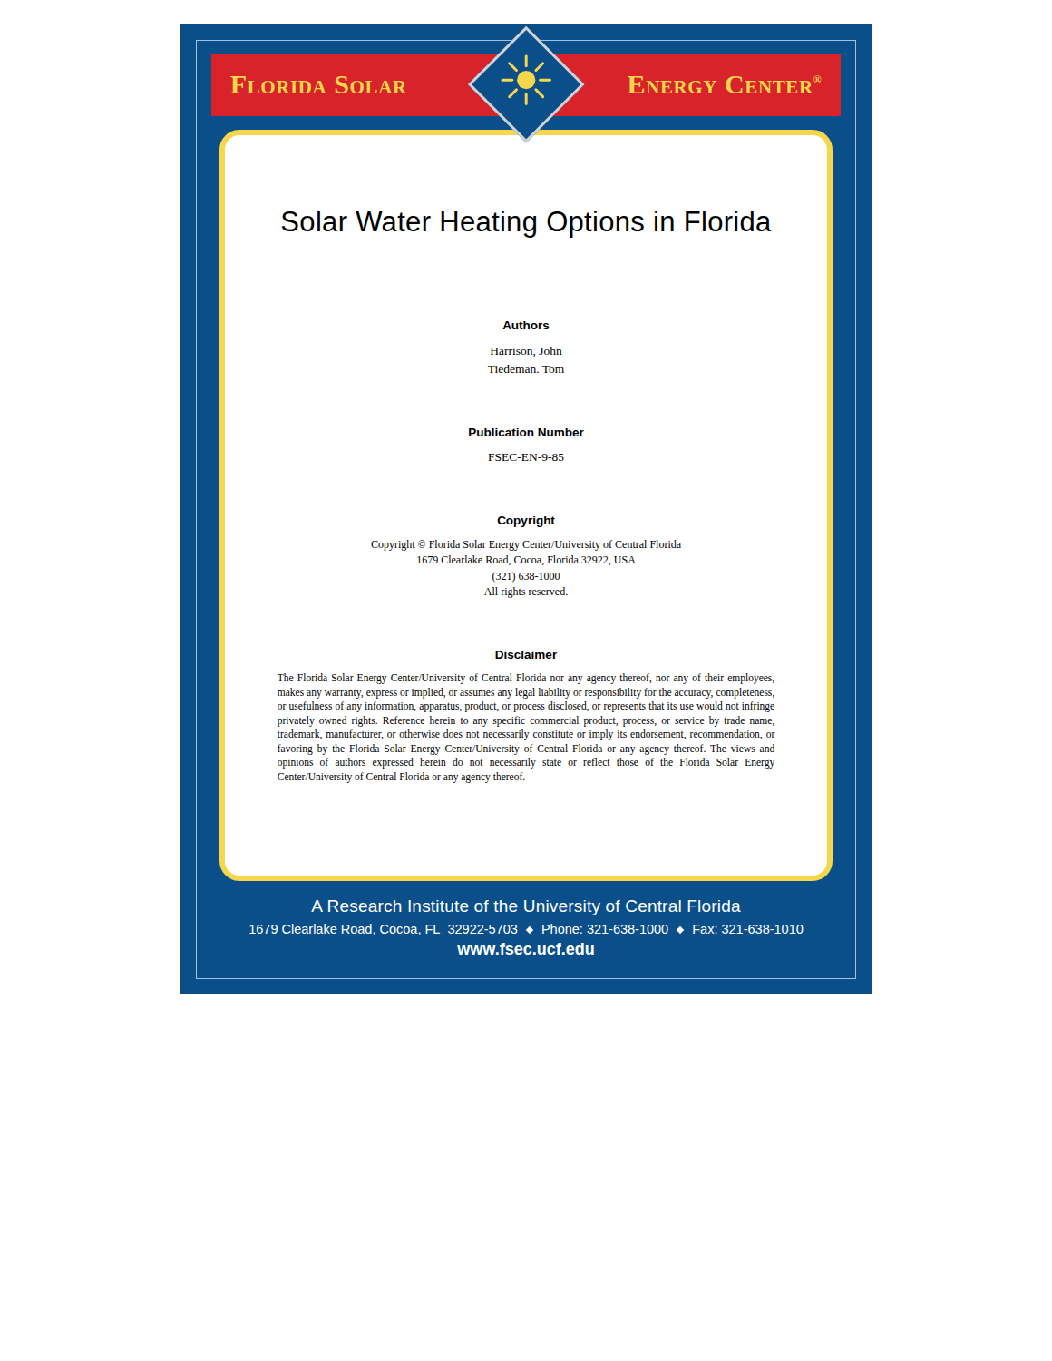Florida Solar Energy Center®
Solar Water Heating Options in Florida
Authors
Harrison, John
Tiedeman. Tom
Publication Number
FSEC-EN-9-85
Copyright
Copyright © Florida Solar Energy Center/University of Central Florida
1679 Clearlake Road, Cocoa, Florida 32922, USA
(321) 638-1000
All rights reserved.
Disclaimer
The Florida Solar Energy Center/University of Central Florida nor any agency thereof, nor any of their employees, makes any warranty, express or implied, or assumes any legal liability or responsibility for the accuracy, completeness, or usefulness of any information, apparatus, product, or process disclosed, or represents that its use would not infringe privately owned rights. Reference herein to any specific commercial product, process, or service by trade name, trademark, manufacturer, or otherwise does not necessarily constitute or imply its endorsement, recommendation, or favoring by the Florida Solar Energy Center/University of Central Florida or any agency thereof. The views and opinions of authors expressed herein do not necessarily state or reflect those of the Florida Solar Energy Center/University of Central Florida or any agency thereof.
A Research Institute of the University of Central Florida
1679 Clearlake Road, Cocoa, FL 32922-5703 Phone: 321-638-1000 Fax: 321-638-1010
www.fsec.ucf.edu